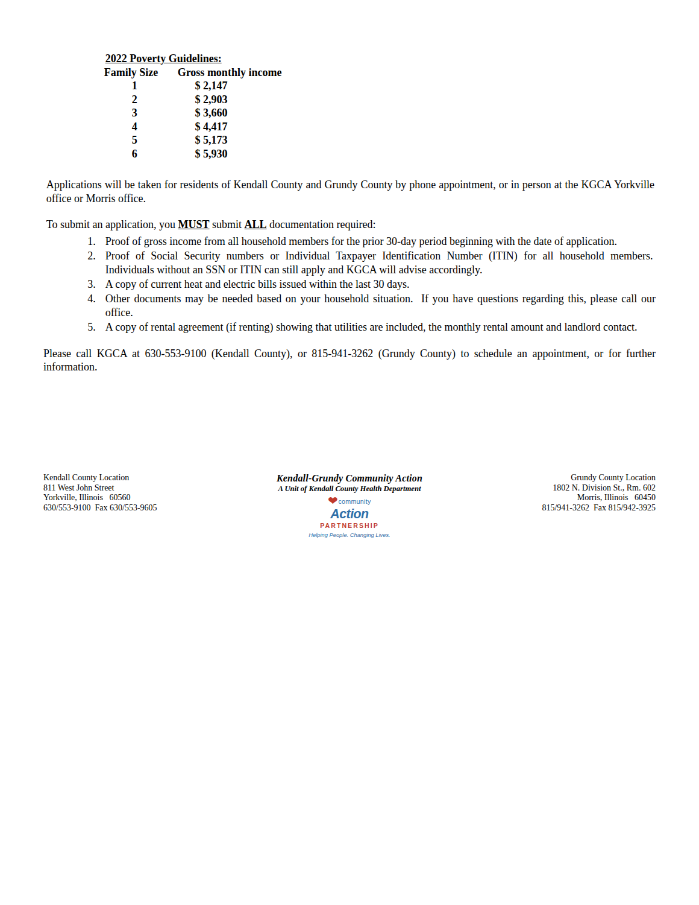2022 Poverty Guidelines:
| Family Size | Gross monthly income |
| --- | --- |
| 1 | $ 2,147 |
| 2 | $ 2,903 |
| 3 | $ 3,660 |
| 4 | $ 4,417 |
| 5 | $ 5,173 |
| 6 | $ 5,930 |
Applications will be taken for residents of Kendall County and Grundy County by phone appointment, or in person at the KGCA Yorkville office or Morris office.
To submit an application, you MUST submit ALL documentation required:
Proof of gross income from all household members for the prior 30-day period beginning with the date of application.
Proof of Social Security numbers or Individual Taxpayer Identification Number (ITIN) for all household members. Individuals without an SSN or ITIN can still apply and KGCA will advise accordingly.
A copy of current heat and electric bills issued within the last 30 days.
Other documents may be needed based on your household situation. If you have questions regarding this, please call our office.
A copy of rental agreement (if renting) showing that utilities are included, the monthly rental amount and landlord contact.
Please call KGCA at 630-553-9100 (Kendall County), or 815-941-3262 (Grundy County) to schedule an appointment, or for further information.
| Kendall County Location 811 West John Street Yorkville, Illinois 60560 630/553-9100 Fax 630/553-9605 | Kendall-Grundy Community Action A Unit of Kendall County Health Department ❤ community Action PARTNERSHIP Helping People. Changing Lives. | Grundy County Location 1802 N. Division St., Rm. 602 Morris, Illinois 60450 815/941-3262 Fax 815/942-3925 |